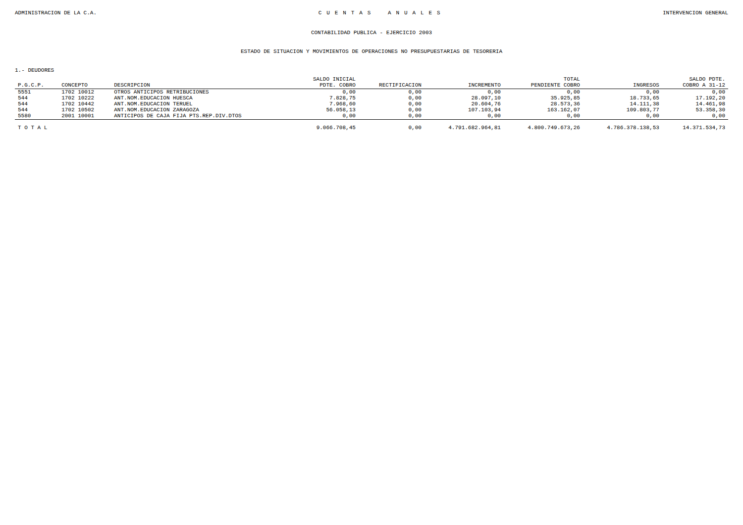ADMINISTRACION DE LA C.A. C U E N T A S A N U A L E S INTERVENCION GENERAL
CONTABILIDAD PUBLICA - EJERCICIO 2003
ESTADO DE SITUACION Y MOVIMIENTOS DE OPERACIONES NO PRESUPUESTARIAS DE TESORERIA
1.- DEUDORES
| | | | SALDO INICIAL | | | TOTAL | | SALDO PDTE. |
| --- | --- | --- | --- | --- | --- | --- | --- | --- |
| P.G.C.P. | CONCEPTO | DESCRIPCION | PDTE. COBRO | RECTIFICACION | INCREMENTO | PENDIENTE COBRO | INGRESOS | COBRO A 31-12 |
| 5551 | 1702 10012 | OTROS ANTICIPOS RETRIBUCIONES | 0,00 | 0,00 | 0,00 | 0,00 | 0,00 | 0,00 |
| 544 | 1702 10222 | ANT.NOM.EDUCACION HUESCA | 7.828,75 | 0,00 | 28.097,10 | 35.925,85 | 18.733,65 | 17.192,20 |
| 544 | 1702 10442 | ANT.NOM.EDUCACION TERUEL | 7.968,60 | 0,00 | 20.604,76 | 28.573,36 | 14.111,38 | 14.461,98 |
| 544 | 1702 10502 | ANT.NOM.EDUCACION ZARAGOZA | 56.058,13 | 0,00 | 107.103,94 | 163.162,07 | 109.803,77 | 53.358,30 |
| 5580 | 2001 10001 | ANTICIPOS DE CAJA FIJA PTS.REP.DIV.DTOS | 0,00 | 0,00 | 0,00 | 0,00 | 0,00 | 0,00 |
| T O T A L | 9.066.708,45 | 0,00 | 4.791.682.964,81 | 4.800.749.673,26 | 4.786.378.138,53 | 14.371.534,73 |